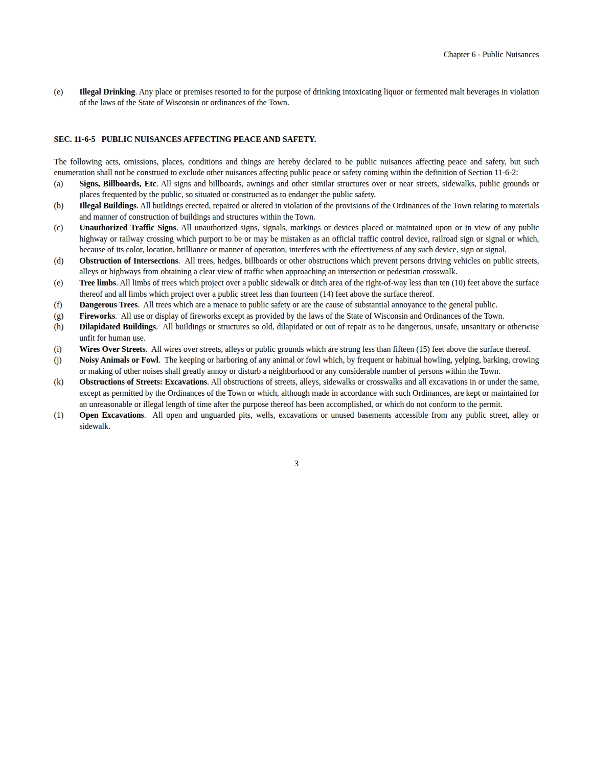Chapter 6 - Public Nuisances
(e)
Illegal Drinking. Any place or premises resorted to for the purpose of drinking intoxicating liquor or fermented malt beverages in violation of the laws of the State of Wisconsin or ordinances of the Town.
SEC. 11-6-5 PUBLIC NUISANCES AFFECTING PEACE AND SAFETY.
The following acts, omissions, places, conditions and things are hereby declared to be public nuisances affecting peace and safety, but such enumeration shall not be construed to exclude other nuisances affecting public peace or safety coming within the definition of Section 11-6-2:
(a)
Signs, Billboards, Etc. All signs and billboards, awnings and other similar structures over or near streets, sidewalks, public grounds or places frequented by the public, so situated or constructed as to endanger the public safety.
(b)
Illegal Buildings. All buildings erected, repaired or altered in violation of the provisions of the Ordinances of the Town relating to materials and manner of construction of buildings and structures within the Town.
(c)
Unauthorized Traffic Signs. All unauthorized signs, signals, markings or devices placed or maintained upon or in view of any public highway or railway crossing which purport to be or may be mistaken as an official traffic control device, railroad sign or signal or which, because of its color, location, brilliance or manner of operation, interferes with the effectiveness of any such device, sign or signal.
(d)
Obstruction of Intersections. All trees, hedges, billboards or other obstructions which prevent persons driving vehicles on public streets, alleys or highways from obtaining a clear view of traffic when approaching an intersection or pedestrian crosswalk.
(e)
Tree limbs. All limbs of trees which project over a public sidewalk or ditch area of the right-of-way less than ten (10) feet above the surface thereof and all limbs which project over a public street less than fourteen (14) feet above the surface thereof.
(f)
Dangerous Trees. All trees which are a menace to public safety or are the cause of substantial annoyance to the general public.
(g)
Fireworks. All use or display of fireworks except as provided by the laws of the State of Wisconsin and Ordinances of the Town.
(h)
Dilapidated Buildings. All buildings or structures so old, dilapidated or out of repair as to be dangerous, unsafe, unsanitary or otherwise unfit for human use.
(i)
Wires Over Streets. All wires over streets, alleys or public grounds which are strung less than fifteen (15) feet above the surface thereof.
(j)
Noisy Animals or Fowl. The keeping or harboring of any animal or fowl which, by frequent or habitual howling, yelping, barking, crowing or making of other noises shall greatly annoy or disturb a neighborhood or any considerable number of persons within the Town.
(k)
Obstructions of Streets: Excavations. All obstructions of streets, alleys, sidewalks or crosswalks and all excavations in or under the same, except as permitted by the Ordinances of the Town or which, although made in accordance with such Ordinances, are kept or maintained for an unreasonable or illegal length of time after the purpose thereof has been accomplished, or which do not conform to the permit.
(1)
Open Excavations. All open and unguarded pits, wells, excavations or unused basements accessible from any public street, alley or sidewalk.
3